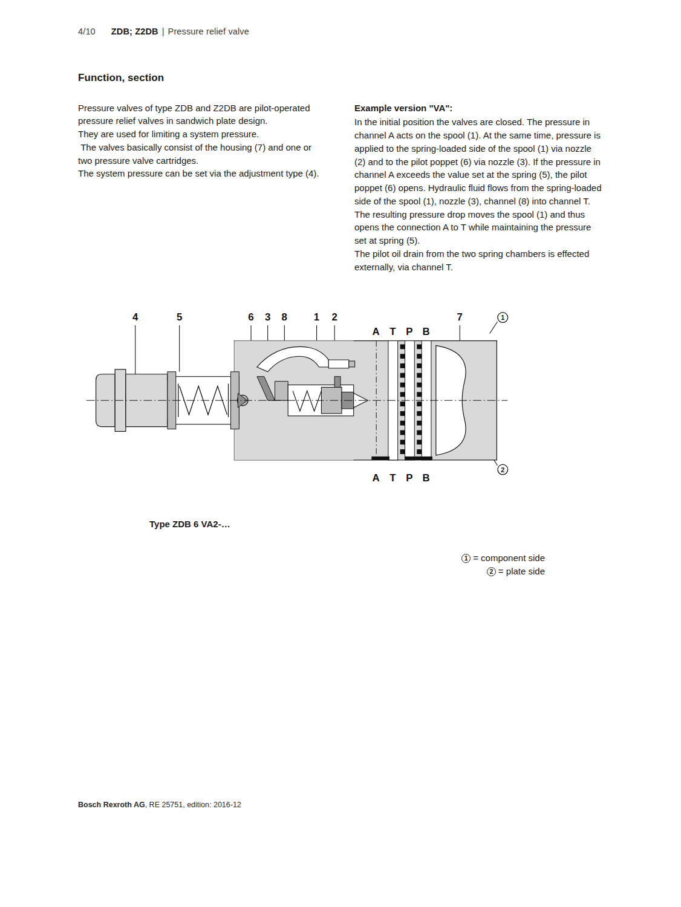4/10 ZDB; Z2DB|Pressure relief valve
Function, section
Pressure valves of type ZDB and Z2DB are pilot-operated pressure relief valves in sandwich plate design.
They are used for limiting a system pressure.
The valves basically consist of the housing (7) and one or two pressure valve cartridges.
The system pressure can be set via the adjustment type (4).
Example version "VA":
In the initial position the valves are closed. The pressure in channel A acts on the spool (1). At the same time, pressure is applied to the spring-loaded side of the spool (1) via nozzle (2) and to the pilot poppet (6) via nozzle (3). If the pressure in channel A exceeds the value set at the spring (5), the pilot poppet (6) opens. Hydraulic fluid flows from the spring-loaded side of the spool (1), nozzle (3), channel (8) into channel T. The resulting pressure drop moves the spool (1) and thus opens the connection A to T while maintaining the pressure set at spring (5).
The pilot oil drain from the two spring chambers is effected externally, via channel T.
4 5 6 3 8 1 2 7 1 2 A T P B A T P B
Type ZDB 6 VA2-…
1= component side
2= plate side
Bosch Rexroth AG, RE 25751, edition: 2016-12